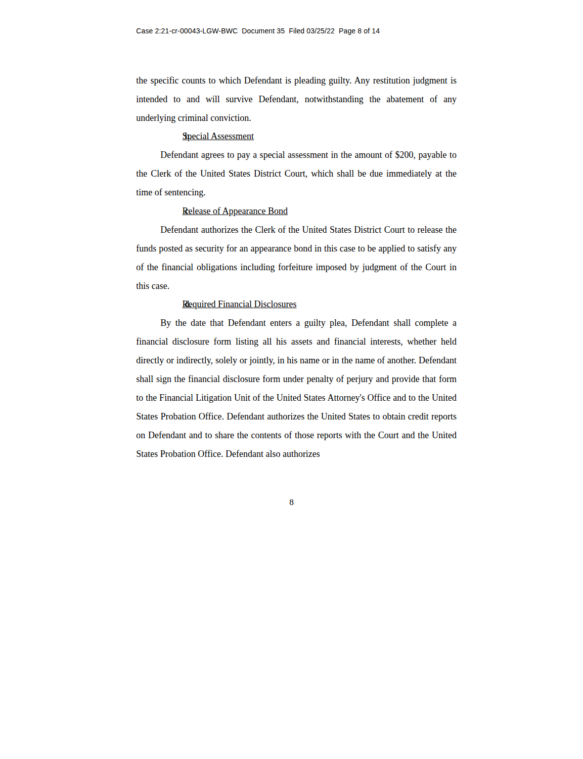Case 2:21-cr-00043-LGW-BWC Document 35 Filed 03/25/22 Page 8 of 14
the specific counts to which Defendant is pleading guilty. Any restitution judgment is intended to and will survive Defendant, notwithstanding the abatement of any underlying criminal conviction.
b. Special Assessment
Defendant agrees to pay a special assessment in the amount of $200, payable to the Clerk of the United States District Court, which shall be due immediately at the time of sentencing.
c. Release of Appearance Bond
Defendant authorizes the Clerk of the United States District Court to release the funds posted as security for an appearance bond in this case to be applied to satisfy any of the financial obligations including forfeiture imposed by judgment of the Court in this case.
d. Required Financial Disclosures
By the date that Defendant enters a guilty plea, Defendant shall complete a financial disclosure form listing all his assets and financial interests, whether held directly or indirectly, solely or jointly, in his name or in the name of another. Defendant shall sign the financial disclosure form under penalty of perjury and provide that form to the Financial Litigation Unit of the United States Attorney's Office and to the United States Probation Office. Defendant authorizes the United States to obtain credit reports on Defendant and to share the contents of those reports with the Court and the United States Probation Office. Defendant also authorizes
8